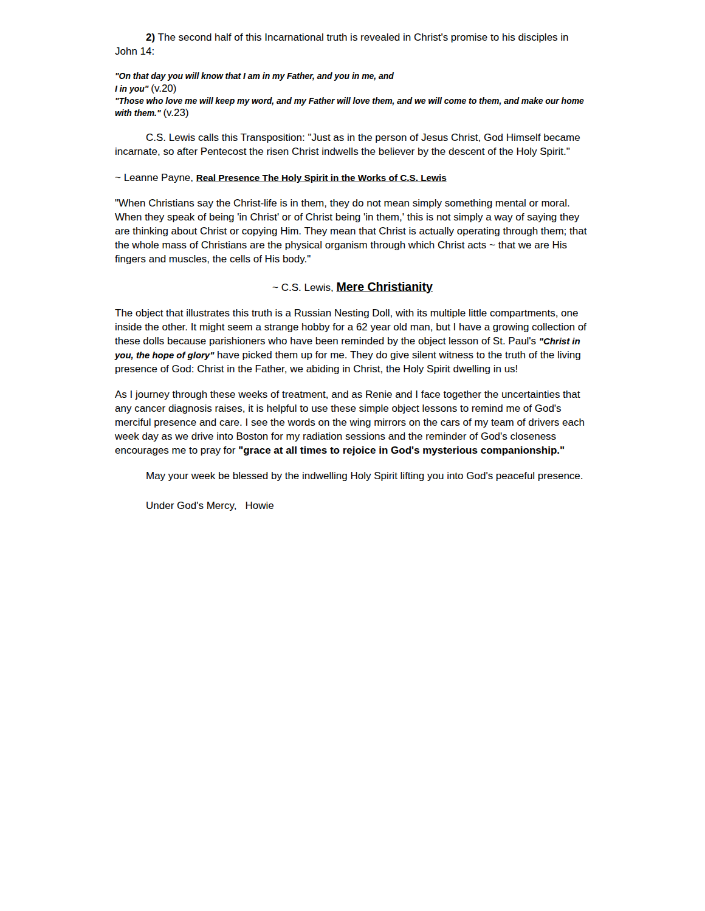2) The second half of this Incarnational truth is revealed in Christ's promise to his disciples in John 14:
"On that day you will know that I am in my Father, and you in me, and
I in you" (v.20)
"Those who love me will keep my word, and my Father will love them, and we will come to them, and make our home with them." (v.23)
C.S. Lewis calls this Transposition: "Just as in the person of Jesus Christ, God Himself became incarnate, so after Pentecost the risen Christ indwells the believer by the descent of the Holy Spirit."
~ Leanne Payne, Real Presence The Holy Spirit in the Works of C.S. Lewis
"When Christians say the Christ-life is in them, they do not mean simply something mental or moral. When they speak of being 'in Christ' or of Christ being 'in them,' this is not simply a way of saying they are thinking about Christ or copying Him. They mean that Christ is actually operating through them; that the whole mass of Christians are the physical organism through which Christ acts ~ that we are His fingers and muscles, the cells of His body."
~ C.S. Lewis, Mere Christianity
The object that illustrates this truth is a Russian Nesting Doll, with its multiple little compartments, one inside the other. It might seem a strange hobby for a 62 year old man, but I have a growing collection of these dolls because parishioners who have been reminded by the object lesson of St. Paul's "Christ in you, the hope of glory" have picked them up for me. They do give silent witness to the truth of the living presence of God: Christ in the Father, we abiding in Christ, the Holy Spirit dwelling in us!
As I journey through these weeks of treatment, and as Renie and I face together the uncertainties that any cancer diagnosis raises, it is helpful to use these simple object lessons to remind me of God's merciful presence and care. I see the words on the wing mirrors on the cars of my team of drivers each week day as we drive into Boston for my radiation sessions and the reminder of God's closeness encourages me to pray for "grace at all times to rejoice in God's mysterious companionship."
May your week be blessed by the indwelling Holy Spirit lifting you into God's peaceful presence.
Under God's Mercy, Howie